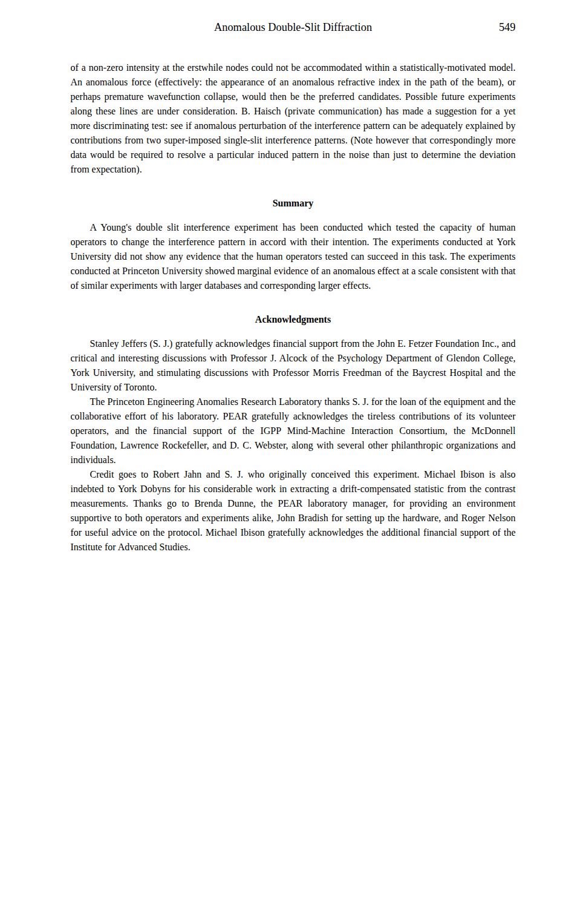Anomalous Double-Slit Diffraction
549
of a non-zero intensity at the erstwhile nodes could not be accommodated within a statistically-motivated model. An anomalous force (effectively: the appearance of an anomalous refractive index in the path of the beam), or perhaps premature wavefunction collapse, would then be the preferred candidates. Possible future experiments along these lines are under consideration. B. Haisch (private communication) has made a suggestion for a yet more discriminating test: see if anomalous perturbation of the interference pattern can be adequately explained by contributions from two super-imposed single-slit interference patterns. (Note however that correspondingly more data would be required to resolve a particular induced pattern in the noise than just to determine the deviation from expectation).
Summary
A Young's double slit interference experiment has been conducted which tested the capacity of human operators to change the interference pattern in accord with their intention. The experiments conducted at York University did not show any evidence that the human operators tested can succeed in this task. The experiments conducted at Princeton University showed marginal evidence of an anomalous effect at a scale consistent with that of similar experiments with larger databases and corresponding larger effects.
Acknowledgments
Stanley Jeffers (S. J.) gratefully acknowledges financial support from the John E. Fetzer Foundation Inc., and critical and interesting discussions with Professor J. Alcock of the Psychology Department of Glendon College, York University, and stimulating discussions with Professor Morris Freedman of the Baycrest Hospital and the University of Toronto.
The Princeton Engineering Anomalies Research Laboratory thanks S. J. for the loan of the equipment and the collaborative effort of his laboratory. PEAR gratefully acknowledges the tireless contributions of its volunteer operators, and the financial support of the IGPP Mind-Machine Interaction Consortium, the McDonnell Foundation, Lawrence Rockefeller, and D. C. Webster, along with several other philanthropic organizations and individuals.
Credit goes to Robert Jahn and S. J. who originally conceived this experiment. Michael Ibison is also indebted to York Dobyns for his considerable work in extracting a drift-compensated statistic from the contrast measurements. Thanks go to Brenda Dunne, the PEAR laboratory manager, for providing an environment supportive to both operators and experiments alike, John Bradish for setting up the hardware, and Roger Nelson for useful advice on the protocol. Michael Ibison gratefully acknowledges the additional financial support of the Institute for Advanced Studies.